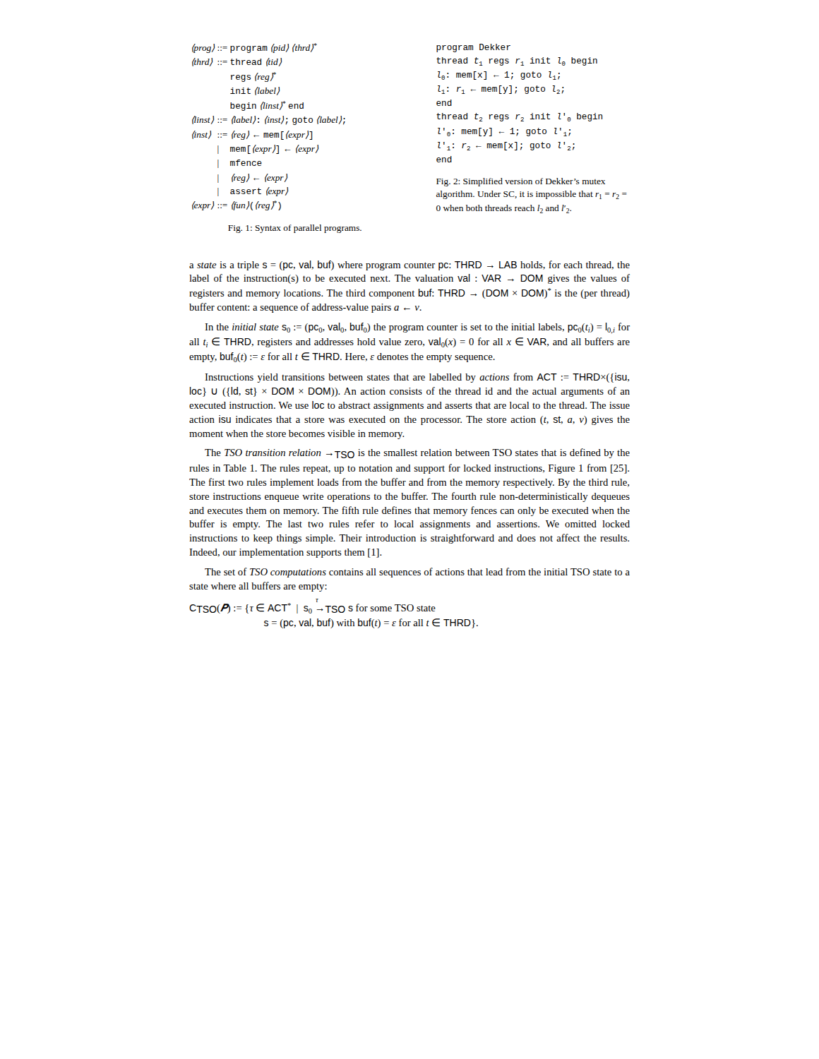| ⟨prog⟩ | ::= | program ⟨pid⟩ ⟨thrd⟩ * |
| ⟨thrd⟩ | ::= | thread ⟨tid⟩ |
| | | regs ⟨reg⟩ * |
| | | init ⟨label⟩ |
| | | begin ⟨linst⟩ * end |
| ⟨linst⟩ | ::= | ⟨label⟩ : ⟨inst⟩ ; goto ⟨label⟩ ; |
| ⟨inst⟩ | ::= | ⟨reg⟩ ← mem[ ⟨expr⟩ ] |
| | / | mem[ ⟨expr⟩ ] ← ⟨expr⟩ |
| | / | mfence |
| | / | ⟨reg⟩ ← ⟨expr⟩ |
| | / | assert ⟨expr⟩ |
| ⟨expr⟩ | ::= | ⟨fun⟩ ( ⟨reg⟩ * ) |
Fig. 1: Syntax of parallel programs.
program Dekker
thread t1 regs r1 init l0 begin
l0: mem[x] ← 1; goto l1;
l1: r1 ← mem[y]; goto l2;
end
thread t2 regs r2 init l′0 begin
l′0: mem[y] ← 1; goto l′1;
l′1: r2 ← mem[x]; goto l′2;
end
Fig. 2: Simplified version of Dekker’s mutex algorithm. Under SC, it is impossible that r1 = r2 = 0 when both threads reach l2 and l′2.
a state is a triple s = (pc, val, buf) where program counter pc: THRD → LAB holds, for each thread, the label of the instruction(s) to be executed next. The valuation val : VAR → DOM gives the values of registers and memory locations. The third component buf: THRD → (DOM × DOM)* is the (per thread) buffer content: a sequence of address-value pairs a ← v.
In the initial state s0 := (pc0, val0, buf0) the program counter is set to the initial labels, pc0(ti) = l0,i for all ti ∈ THRD, registers and addresses hold value zero, val0(x) = 0 for all x ∈ VAR, and all buffers are empty, buf0(t) := ε for all t ∈ THRD. Here, ε denotes the empty sequence.
Instructions yield transitions between states that are labelled by actions from ACT := THRD×({isu, loc} ∪ ({ld, st} × DOM × DOM)). An action consists of the thread id and the actual arguments of an executed instruction. We use loc to abstract assignments and asserts that are local to the thread. The issue action isu indicates that a store was executed on the processor. The store action (t, st, a, v) gives the moment when the store becomes visible in memory.
The TSO transition relation →TSO is the smallest relation between TSO states that is defined by the rules in Table 1. The rules repeat, up to notation and support for locked instructions, Figure 1 from [25]. The first two rules implement loads from the buffer and from the memory respectively. By the third rule, store instructions enqueue write operations to the buffer. The fourth rule non-deterministically dequeues and executes them on memory. The fifth rule defines that memory fences can only be executed when the buffer is empty. The last two rules refer to local assignments and assertions. We omitted locked instructions to keep things simple. Their introduction is straightforward and does not affect the results. Indeed, our implementation supports them [1].
The set of TSO computations contains all sequences of actions that lead from the initial TSO state to a state where all buffers are empty:
CTSO(𝑷) := {τ ∈ ACT* | s0 τ→TSO s for some TSO state
s = (pc, val, buf) with buf(t) = ε for all t ∈ THRD}.